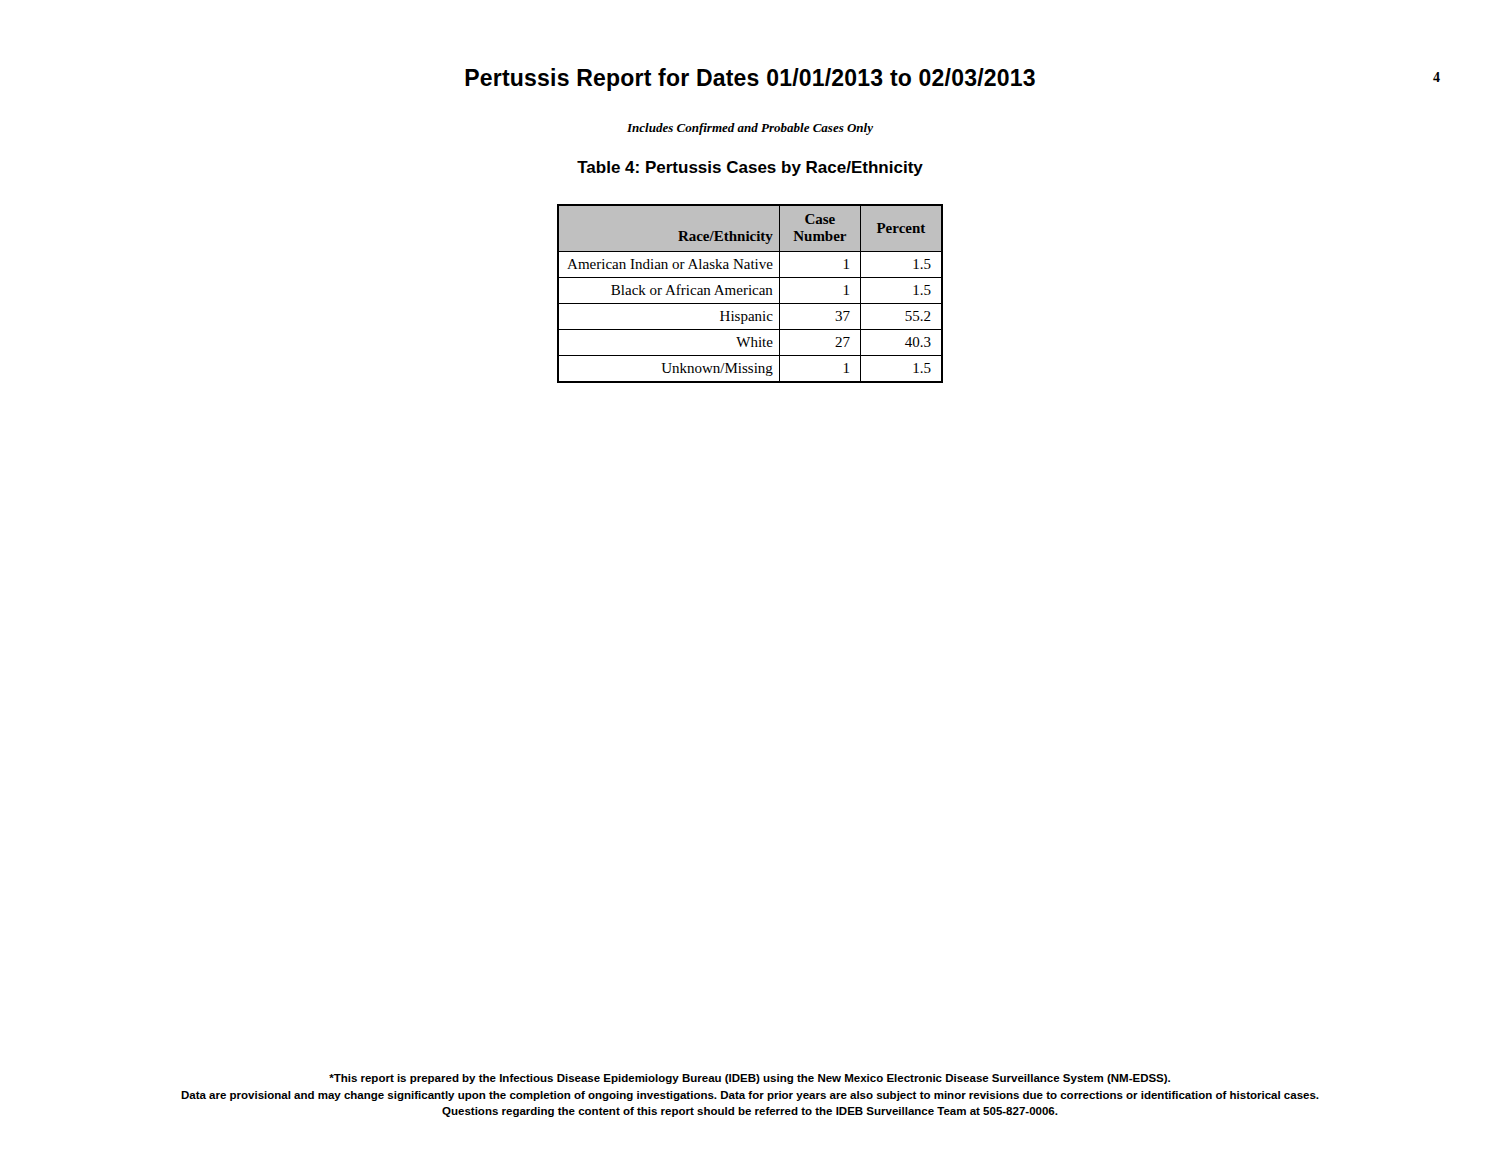4
Pertussis Report for Dates 01/01/2013 to 02/03/2013
Includes Confirmed and Probable Cases Only
Table 4: Pertussis Cases by Race/Ethnicity
| Race/Ethnicity | Case Number | Percent |
| --- | --- | --- |
| American Indian or Alaska Native | 1 | 1.5 |
| Black or African American | 1 | 1.5 |
| Hispanic | 37 | 55.2 |
| White | 27 | 40.3 |
| Unknown/Missing | 1 | 1.5 |
*This report is prepared by the Infectious Disease Epidemiology Bureau (IDEB) using the New Mexico Electronic Disease Surveillance System (NM-EDSS).
Data are provisional and may change significantly upon the completion of ongoing investigations. Data for prior years are also subject to minor revisions due to corrections or identification of historical cases.
Questions regarding the content of this report should be referred to the IDEB Surveillance Team at 505-827-0006.